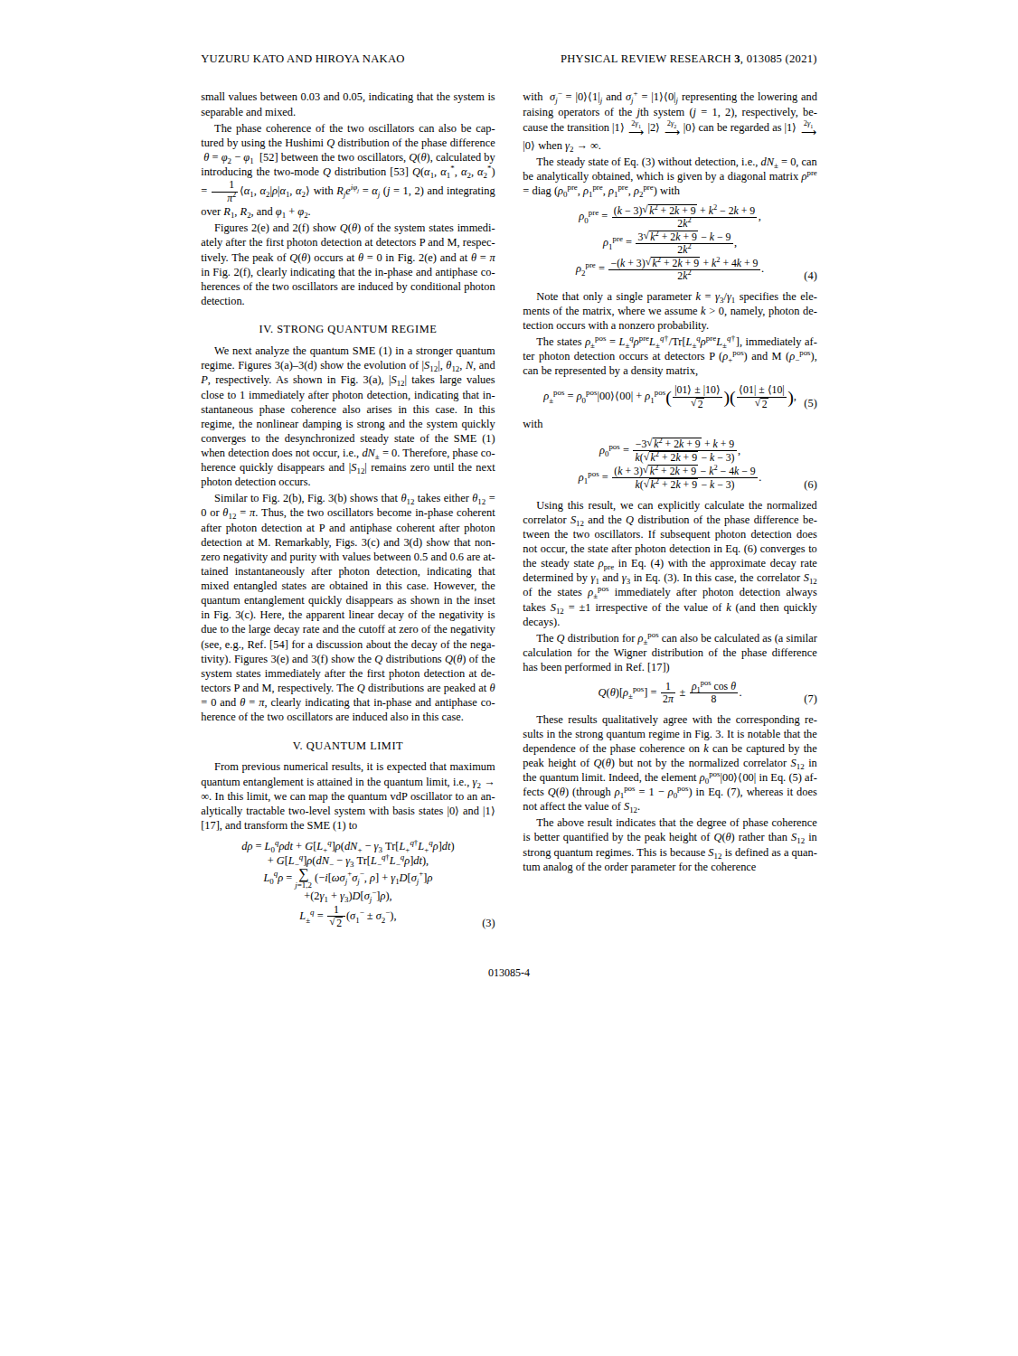Yuzuru Kato and Hiroya Nakao
Physical Review Research 3, 013085 (2021)
small values between 0.03 and 0.05, indicating that the system is separable and mixed.
The phase coherence of the two oscillators can also be captured by using the Hushimi Q distribution of the phase difference θ = φ2 − φ1 [52] between the two oscillators, Q(θ), calculated by introducing the two-mode Q distribution [53] Q(α1, α1*, α2, α2*) = 1 π2⟨α1, α2|ρ|α1, α2⟩ with Rjeiφj = αj (j = 1, 2) and integrating over R1, R2, and φ1 + φ2.
Figures 2(e) and 2(f) show Q(θ) of the system states immediately after the first photon detection at detectors P and M, respectively. The peak of Q(θ) occurs at θ = 0 in Fig. 2(e) and at θ = π in Fig. 2(f), clearly indicating that the in-phase and antiphase coherences of the two oscillators are induced by conditional photon detection.
IV. Strong quantum regime
We next analyze the quantum SME (1) in a stronger quantum regime. Figures 3(a)–3(d) show the evolution of |S12|, θ12, N, and P, respectively. As shown in Fig. 3(a), |S12| takes large values close to 1 immediately after photon detection, indicating that instantaneous phase coherence also arises in this case. In this regime, the nonlinear damping is strong and the system quickly converges to the desynchronized steady state of the SME (1) when detection does not occur, i.e., dN± = 0. Therefore, phase coherence quickly disappears and |S12| remains zero until the next photon detection occurs.
Similar to Fig. 2(b), Fig. 3(b) shows that θ12 takes either θ12 = 0 or θ12 = π. Thus, the two oscillators become in-phase coherent after photon detection at P and antiphase coherent after photon detection at M. Remarkably, Figs. 3(c) and 3(d) show that nonzero negativity and purity with values between 0.5 and 0.6 are attained instantaneously after photon detection, indicating that mixed entangled states are obtained in this case. However, the quantum entanglement quickly disappears as shown in the inset in Fig. 3(c). Here, the apparent linear decay of the negativity is due to the large decay rate and the cutoff at zero of the negativity (see, e.g., Ref. [54] for a discussion about the decay of the negativity). Figures 3(e) and 3(f) show the Q distributions Q(θ) of the system states immediately after the first photon detection at detectors P and M, respectively. The Q distributions are peaked at θ = 0 and θ = π, clearly indicating that in-phase and antiphase coherence of the two oscillators are induced also in this case.
V. Quantum limit
From previous numerical results, it is expected that maximum quantum entanglement is attained in the quantum limit, i.e., γ2 → ∞. In this limit, we can map the quantum vdP oscillator to an analytically tractable two-level system with basis states |0⟩ and |1⟩ [17], and transform the SME (1) to
dρ = L0qρdt + G[L+q]ρ(dN+ − γ3 Tr[L+q†L+qρ]dt)
+ G[L−q]ρ(dN− − γ3 Tr[L−q†L−qρ]dt),
L0qρ = ∑j=1,2 (−i[ωσj+σj−, ρ] + γ1D[σj+]ρ
+(2γ1 + γ3)D[σj−]ρ),
L±q = 12(σ1− ± σ2−),
(3)
with σj− = |0⟩⟨1|j and σj+ = |1⟩⟨0|j representing the lowering and raising operators of the jth system (j = 1, 2), respectively, because the transition |1⟩ 2γ1⟶ |2⟩ 2γ2⟶ |0⟩ can be regarded as |1⟩ 2γ1⟶ |0⟩ when γ2 → ∞.
The steady state of Eq. (3) without detection, i.e., dN± = 0, can be analytically obtained, which is given by a diagonal matrix ρpre = diag (ρ0pre, ρ1pre, ρ1pre, ρ2pre) with
ρ0pre = (k − 3)k2 + 2k + 9 + k2 − 2k + 92k2,
ρ1pre = 3k2 + 2k + 9 − k − 92k2,
ρ2pre = −(k + 3)k2 + 2k + 9 + k2 + 4k + 92k2.
(4)
Note that only a single parameter k = γ3/γ1 specifies the elements of the matrix, where we assume k > 0, namely, photon detection occurs with a nonzero probability.
The states ρ±pos = L±qρpreL±q†/Tr[L±qρpreL±q†], immediately after photon detection occurs at detectors P (ρ+pos) and M (ρ−pos), can be represented by a density matrix,
ρ±pos = ρ0pos|00⟩⟨00| + ρ1pos(|01⟩ ± |10⟩2)(⟨01| ± ⟨10|2),
(5)
with
ρ0pos = −3k2 + 2k + 9 + k + 9 k(k2 + 2k + 9 − k − 3),
ρ1pos = (k + 3)k2 + 2k + 9 − k2 − 4k − 9 k(k2 + 2k + 9 − k − 3).
(6)
Using this result, we can explicitly calculate the normalized correlator S12 and the Q distribution of the phase difference between the two oscillators. If subsequent photon detection does not occur, the state after photon detection in Eq. (6) converges to the steady state ρpre in Eq. (4) with the approximate decay rate determined by γ1 and γ3 in Eq. (3). In this case, the correlator S12 of the states ρ±pos immediately after photon detection always takes S12 = ±1 irrespective of the value of k (and then quickly decays).
The Q distribution for ρ±pos can also be calculated as (a similar calculation for the Wigner distribution of the phase difference has been performed in Ref. [17])
Q(θ)[ρ±pos] = 12π ± ρ1pos cos θ 8.
(7)
These results qualitatively agree with the corresponding results in the strong quantum regime in Fig. 3. It is notable that the dependence of the phase coherence on k can be captured by the peak height of Q(θ) but not by the normalized correlator S12 in the quantum limit. Indeed, the element ρ0pos|00⟩⟨00| in Eq. (5) affects Q(θ) (through ρ1pos = 1 − ρ0pos) in Eq. (7), whereas it does not affect the value of S12.
The above result indicates that the degree of phase coherence is better quantified by the peak height of Q(θ) rather than S12 in strong quantum regimes. This is because S12 is defined as a quantum analog of the order parameter for the coherence
013085-4